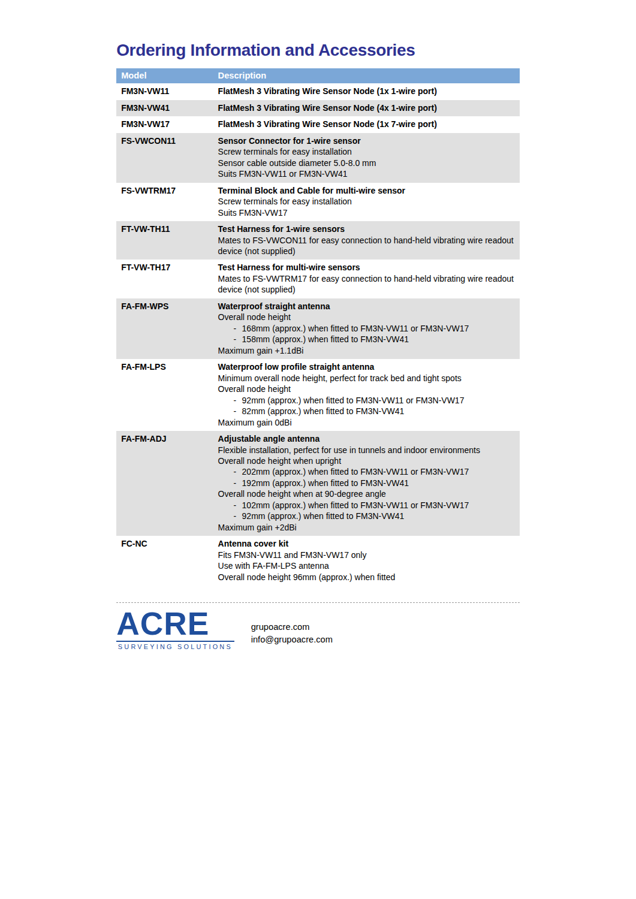Ordering Information and Accessories
| Model | Description |
| --- | --- |
| FM3N-VW11 | FlatMesh 3 Vibrating Wire Sensor Node (1x 1-wire port) |
| FM3N-VW41 | FlatMesh 3 Vibrating Wire Sensor Node (4x 1-wire port) |
| FM3N-VW17 | FlatMesh 3 Vibrating Wire Sensor Node (1x 7-wire port) |
| FS-VWCON11 | Sensor Connector for 1-wire sensor Screw terminals for easy installation Sensor cable outside diameter 5.0-8.0 mm Suits FM3N-VW11 or FM3N-VW41 |
| FS-VWTRM17 | Terminal Block and Cable for multi-wire sensor Screw terminals for easy installation Suits FM3N-VW17 |
| FT-VW-TH11 | Test Harness for 1-wire sensors Mates to FS-VWCON11 for easy connection to hand-held vibrating wire readout device (not supplied) |
| FT-VW-TH17 | Test Harness for multi-wire sensors Mates to FS-VWTRM17 for easy connection to hand-held vibrating wire readout device (not supplied) |
| FA-FM-WPS | Waterproof straight antenna Overall node height 168mm (approx.) when fitted to FM3N-VW11 or FM3N-VW17 158mm (approx.) when fitted to FM3N-VW41 Maximum gain +1.1dBi |
| FA-FM-LPS | Waterproof low profile straight antenna Minimum overall node height, perfect for track bed and tight spots Overall node height 92mm (approx.) when fitted to FM3N-VW11 or FM3N-VW17 82mm (approx.) when fitted to FM3N-VW41 Maximum gain 0dBi |
| FA-FM-ADJ | Adjustable angle antenna Flexible installation, perfect for use in tunnels and indoor environments Overall node height when upright 202mm (approx.) when fitted to FM3N-VW11 or FM3N-VW17 192mm (approx.) when fitted to FM3N-VW41 Overall node height when at 90-degree angle 102mm (approx.) when fitted to FM3N-VW11 or FM3N-VW17 92mm (approx.) when fitted to FM3N-VW41 Maximum gain +2dBi |
| FC-NC | Antenna cover kit Fits FM3N-VW11 and FM3N-VW17 only Use with FA-FM-LPS antenna Overall node height 96mm (approx.) when fitted |
ACRE
SURVEYING SOLUTIONS
grupoacre.com
info@grupoacre.com